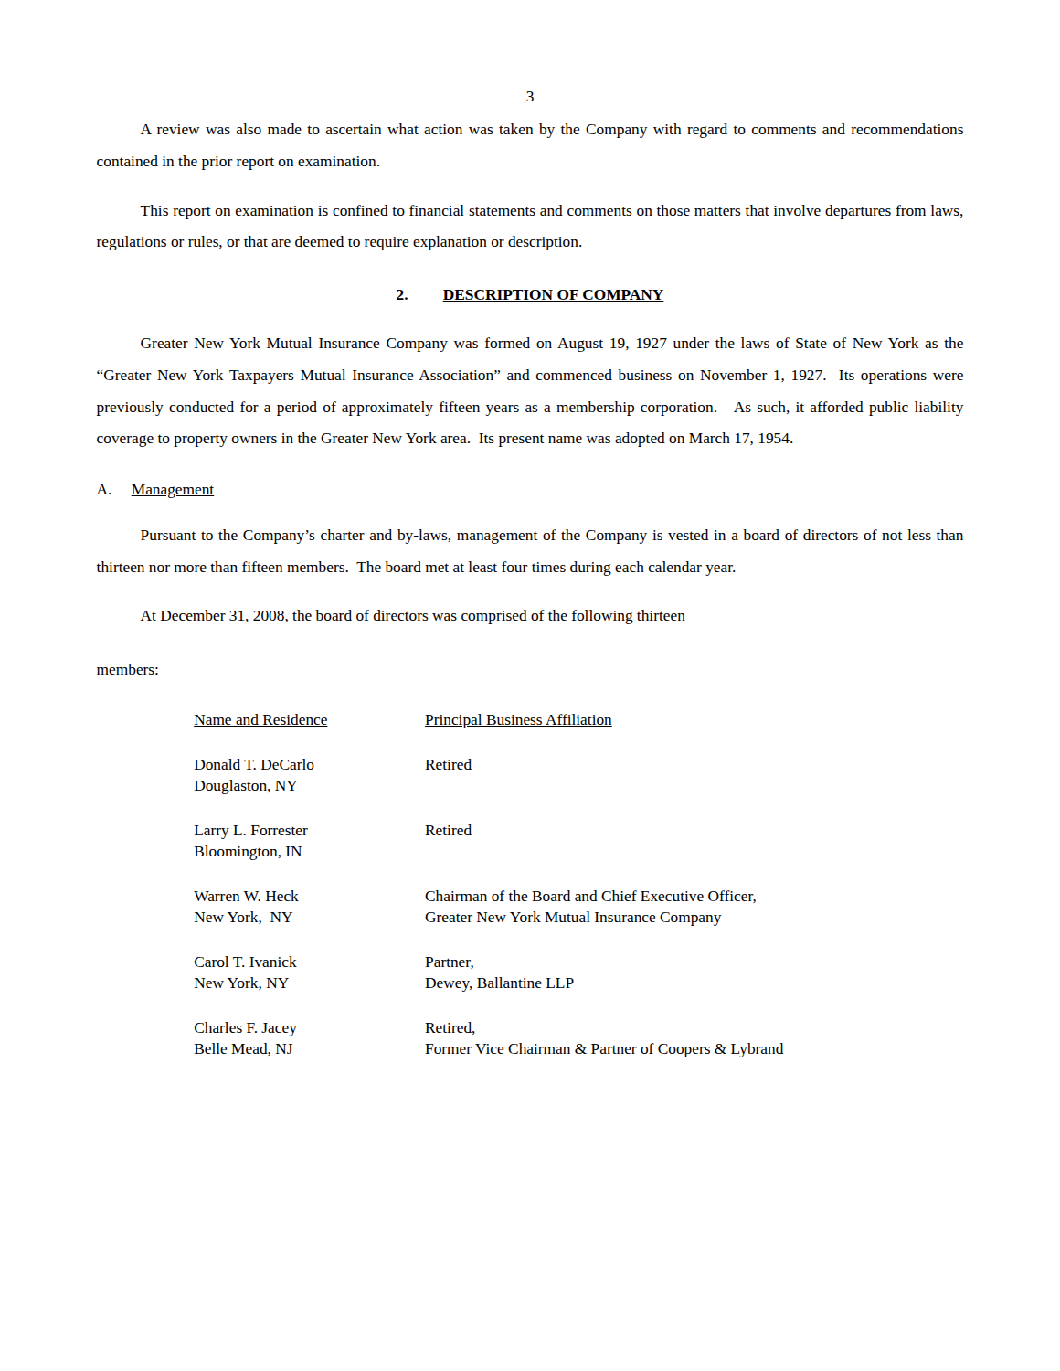3
A review was also made to ascertain what action was taken by the Company with regard to comments and recommendations contained in the prior report on examination.
This report on examination is confined to financial statements and comments on those matters that involve departures from laws, regulations or rules, or that are deemed to require explanation or description.
2. DESCRIPTION OF COMPANY
Greater New York Mutual Insurance Company was formed on August 19, 1927 under the laws of State of New York as the “Greater New York Taxpayers Mutual Insurance Association” and commenced business on November 1, 1927. Its operations were previously conducted for a period of approximately fifteen years as a membership corporation. As such, it afforded public liability coverage to property owners in the Greater New York area. Its present name was adopted on March 17, 1954.
A. Management
Pursuant to the Company’s charter and by-laws, management of the Company is vested in a board of directors of not less than thirteen nor more than fifteen members. The board met at least four times during each calendar year.
At December 31, 2008, the board of directors was comprised of the following thirteen
members:
| Name and Residence | Principal Business Affiliation |
| --- | --- |
| Donald T. DeCarlo Douglaston, NY | Retired |
| Larry L. Forrester Bloomington, IN | Retired |
| Warren W. Heck New York, NY | Chairman of the Board and Chief Executive Officer, Greater New York Mutual Insurance Company |
| Carol T. Ivanick New York, NY | Partner, Dewey, Ballantine LLP |
| Charles F. Jacey Belle Mead, NJ | Retired, Former Vice Chairman & Partner of Coopers & Lybrand |